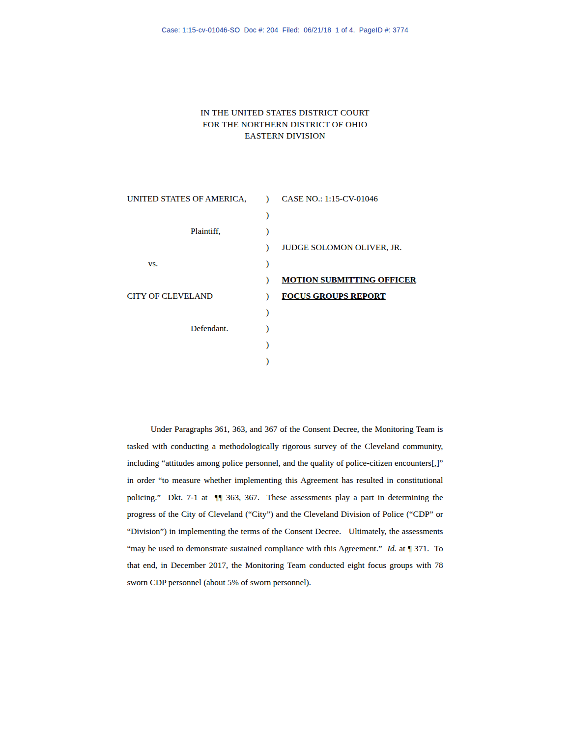Case: 1:15-cv-01046-SO Doc #: 204 Filed: 06/21/18 1 of 4. PageID #: 3774
IN THE UNITED STATES DISTRICT COURT
FOR THE NORTHERN DISTRICT OF OHIO
EASTERN DIVISION
| UNITED STATES OF AMERICA, | ) | CASE NO.: 1:15-CV-01046 |
| | ) | |
| Plaintiff, | ) | |
| | ) | JUDGE SOLOMON OLIVER, JR. |
| vs. | ) | |
| | ) | MOTION SUBMITTING OFFICER |
| CITY OF CLEVELAND | ) | FOCUS GROUPS REPORT |
| | ) | |
| Defendant. | ) | |
| | ) | |
| | ) | |
Under Paragraphs 361, 363, and 367 of the Consent Decree, the Monitoring Team is tasked with conducting a methodologically rigorous survey of the Cleveland community, including “attitudes among police personnel, and the quality of police-citizen encounters[,]” in order “to measure whether implementing this Agreement has resulted in constitutional policing.” Dkt. 7-1 at ¶¶ 363, 367. These assessments play a part in determining the progress of the City of Cleveland (“City”) and the Cleveland Division of Police (“CDP” or “Division”) in implementing the terms of the Consent Decree. Ultimately, the assessments “may be used to demonstrate sustained compliance with this Agreement.” Id. at ¶ 371. To that end, in December 2017, the Monitoring Team conducted eight focus groups with 78 sworn CDP personnel (about 5% of sworn personnel).